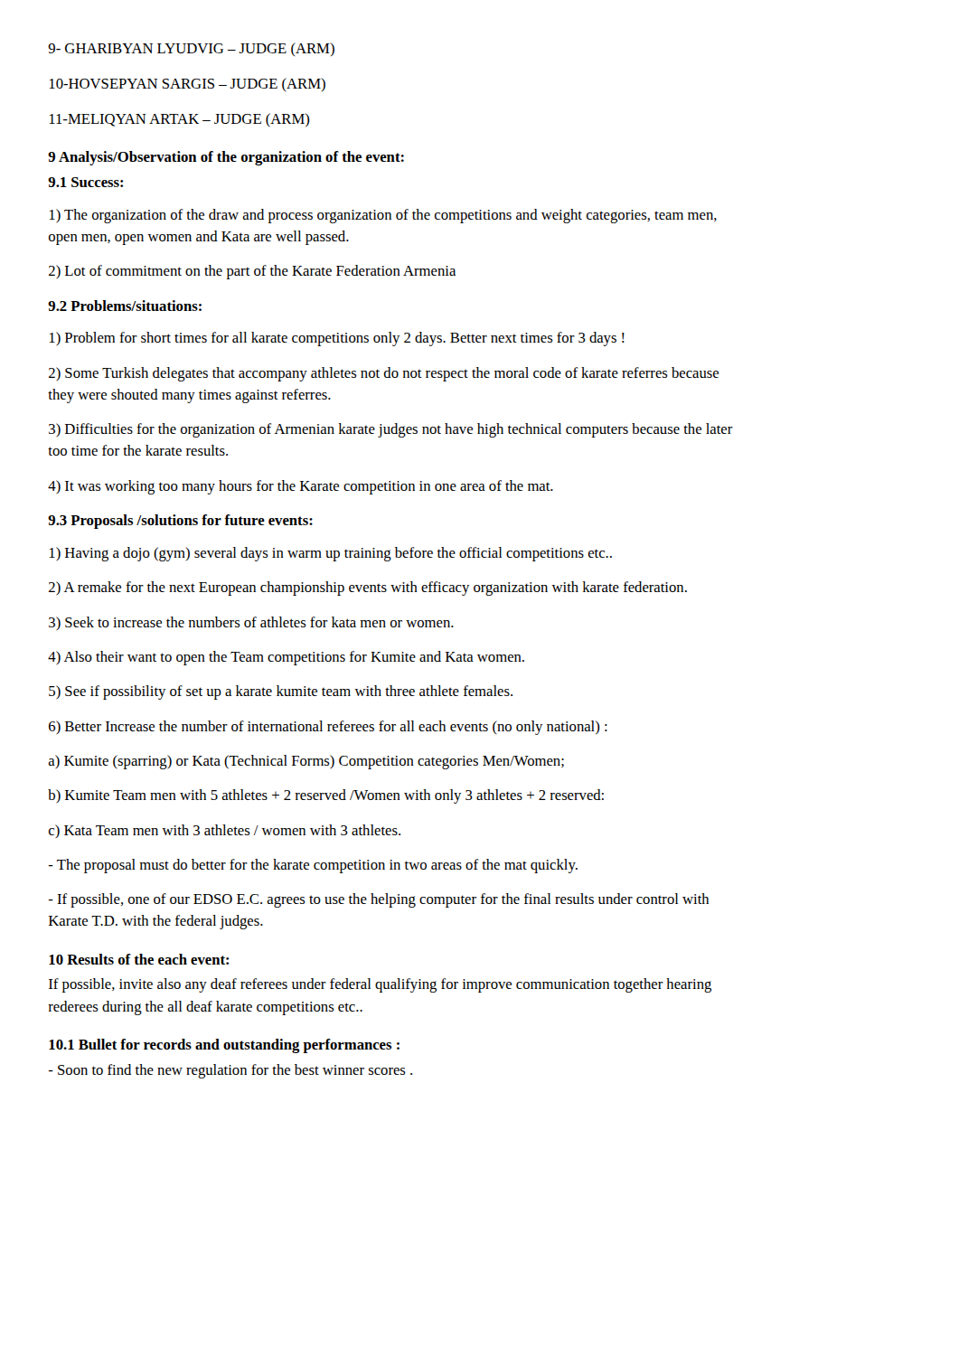9- GHARIBYAN LYUDVIG – JUDGE (ARM)
10-HOVSEPYAN SARGIS – JUDGE (ARM)
11-MELIQYAN ARTAK – JUDGE (ARM)
9 Analysis/Observation of the organization of the event:
9.1 Success:
1) The organization of the draw and process organization of the competitions and weight categories, team men, open men, open women and Kata are well passed.
2) Lot of commitment on the part of the Karate Federation Armenia
9.2 Problems/situations:
1) Problem for short times for all karate competitions only 2 days. Better next times for 3 days !
2) Some Turkish delegates that accompany athletes not do not respect the moral code of karate referres because they were shouted many times against referres.
3) Difficulties for the organization of Armenian karate judges not have high technical computers because the later too time for the karate results.
4) It was working too many hours for the Karate competition in one area of the mat.
9.3 Proposals /solutions for future events:
1) Having a dojo (gym) several days in warm up training before the official competitions etc..
2) A remake for the next European championship events with efficacy organization with karate federation.
3) Seek to increase the numbers of athletes for kata men or women.
4) Also their want to open the Team competitions for Kumite and Kata women.
5) See if possibility of set up a karate kumite team with three athlete females.
6) Better Increase the number of international referees for all each events (no only national) :
a) Kumite (sparring) or Kata (Technical Forms) Competition categories Men/Women;
b) Kumite Team men with 5 athletes + 2 reserved /Women with only 3 athletes + 2 reserved:
c) Kata Team men with 3 athletes / women with 3 athletes.
- The proposal must do better for the karate competition in two areas of the mat quickly.
- If possible, one of our EDSO E.C. agrees to use the helping computer for the final results under control with Karate T.D. with the federal judges.
10 Results of the each event:
If possible, invite also any deaf referees under federal qualifying for improve communication together hearing rederees during the all deaf karate competitions etc..
10.1 Bullet for records and outstanding performances :
- Soon to find the new regulation for the best winner scores .